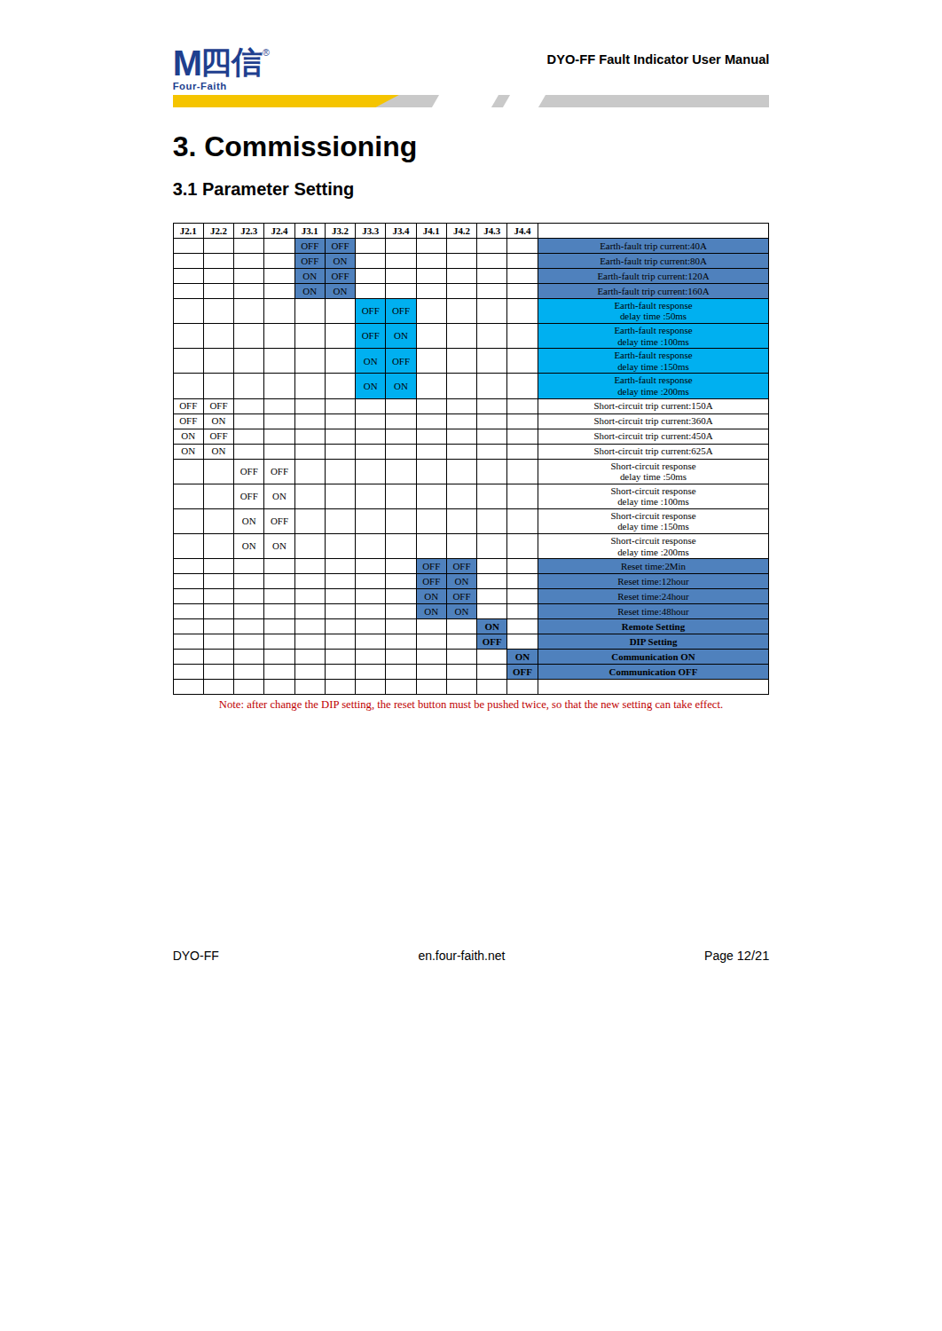M 四信®
Four-Faith
DYO-FF Fault Indicator User Manual
3. Commissioning
3.1 Parameter Setting
| J2.1 | J2.2 | J2.3 | J2.4 | J3.1 | J3.2 | J3.3 | J3.4 | J4.1 | J4.2 | J4.3 | J4.4 | |
| --- | --- | --- | --- | --- | --- | --- | --- | --- | --- | --- | --- | --- |
| | | | | OFF | OFF | | | | | | | Earth-fault trip current:40A |
| | | | | OFF | ON | | | | | | | Earth-fault trip current:80A |
| | | | | ON | OFF | | | | | | | Earth-fault trip current:120A |
| | | | | ON | ON | | | | | | | Earth-fault trip current:160A |
| | | | | | | OFF | OFF | | | | | Earth-fault response delay time :50ms |
| | | | | | | OFF | ON | | | | | Earth-fault response delay time :100ms |
| | | | | | | ON | OFF | | | | | Earth-fault response delay time :150ms |
| | | | | | | ON | ON | | | | | Earth-fault response delay time :200ms |
| OFF | OFF | | | | | | | | | | | Short-circuit trip current:150A |
| OFF | ON | | | | | | | | | | | Short-circuit trip current:360A |
| ON | OFF | | | | | | | | | | | Short-circuit trip current:450A |
| ON | ON | | | | | | | | | | | Short-circuit trip current:625A |
| | | OFF | OFF | | | | | | | | | Short-circuit response delay time :50ms |
| | | OFF | ON | | | | | | | | | Short-circuit response delay time :100ms |
| | | ON | OFF | | | | | | | | | Short-circuit response delay time :150ms |
| | | ON | ON | | | | | | | | | Short-circuit response delay time :200ms |
| | | | | | | | | OFF | OFF | | | Reset time:2Min |
| | | | | | | | | OFF | ON | | | Reset time:12hour |
| | | | | | | | | ON | OFF | | | Reset time:24hour |
| | | | | | | | | ON | ON | | | Reset time:48hour |
| | | | | | | | | | | ON | | Remote Setting |
| | | | | | | | | | | OFF | | DIP Setting |
| | | | | | | | | | | | ON | Communication ON |
| | | | | | | | | | | | OFF | Communication OFF |
Note: after change the DIP setting, the reset button must be pushed twice, so that the new setting can take effect.
DYO-FF
en.four-faith.net
Page 12/21